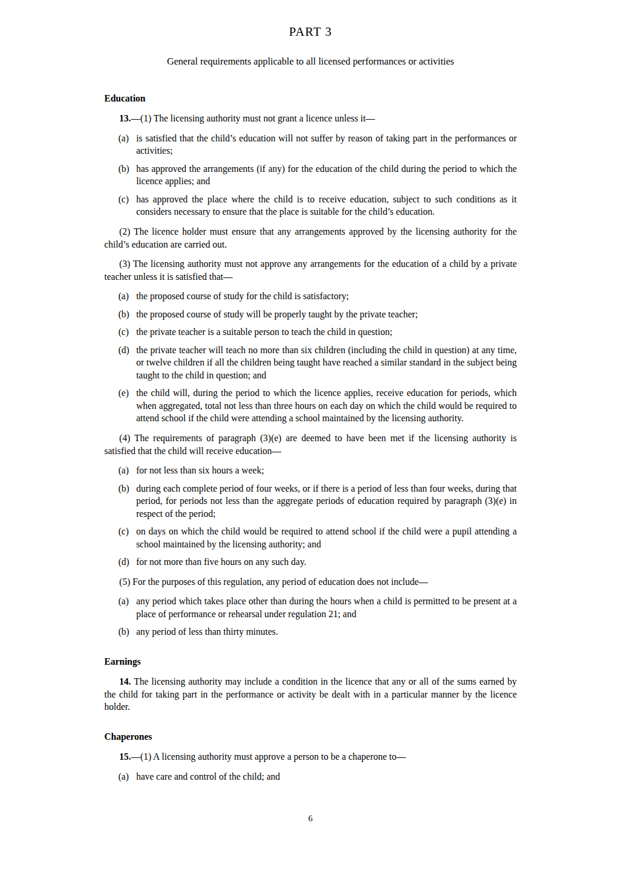PART 3
General requirements applicable to all licensed performances or activities
Education
13.—(1) The licensing authority must not grant a licence unless it—
(a) is satisfied that the child’s education will not suffer by reason of taking part in the performances or activities;
(b) has approved the arrangements (if any) for the education of the child during the period to which the licence applies; and
(c) has approved the place where the child is to receive education, subject to such conditions as it considers necessary to ensure that the place is suitable for the child’s education.
(2) The licence holder must ensure that any arrangements approved by the licensing authority for the child’s education are carried out.
(3) The licensing authority must not approve any arrangements for the education of a child by a private teacher unless it is satisfied that—
(a) the proposed course of study for the child is satisfactory;
(b) the proposed course of study will be properly taught by the private teacher;
(c) the private teacher is a suitable person to teach the child in question;
(d) the private teacher will teach no more than six children (including the child in question) at any time, or twelve children if all the children being taught have reached a similar standard in the subject being taught to the child in question; and
(e) the child will, during the period to which the licence applies, receive education for periods, which when aggregated, total not less than three hours on each day on which the child would be required to attend school if the child were attending a school maintained by the licensing authority.
(4) The requirements of paragraph (3)(e) are deemed to have been met if the licensing authority is satisfied that the child will receive education—
(a) for not less than six hours a week;
(b) during each complete period of four weeks, or if there is a period of less than four weeks, during that period, for periods not less than the aggregate periods of education required by paragraph (3)(e) in respect of the period;
(c) on days on which the child would be required to attend school if the child were a pupil attending a school maintained by the licensing authority; and
(d) for not more than five hours on any such day.
(5) For the purposes of this regulation, any period of education does not include—
(a) any period which takes place other than during the hours when a child is permitted to be present at a place of performance or rehearsal under regulation 21; and
(b) any period of less than thirty minutes.
Earnings
14. The licensing authority may include a condition in the licence that any or all of the sums earned by the child for taking part in the performance or activity be dealt with in a particular manner by the licence holder.
Chaperones
15.—(1) A licensing authority must approve a person to be a chaperone to—
(a) have care and control of the child; and
6